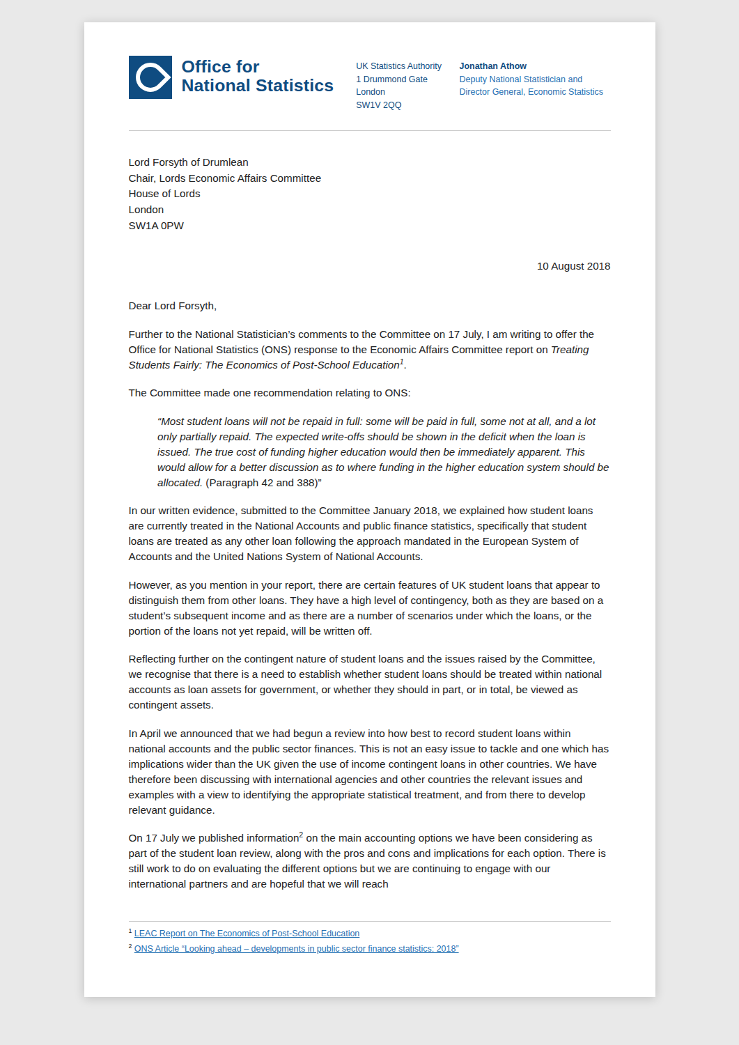Office for
National Statistics
UK Statistics Authority
1 Drummond Gate
London
SW1V 2QQ
Jonathan Athow Deputy National Statistician and Director General, Economic Statistics
Lord Forsyth of Drumlean
Chair, Lords Economic Affairs Committee
House of Lords
London
SW1A 0PW
10 August 2018
Dear Lord Forsyth,
Further to the National Statistician’s comments to the Committee on 17 July, I am writing to offer the Office for National Statistics (ONS) response to the Economic Affairs Committee report on Treating Students Fairly: The Economics of Post-School Education1.
The Committee made one recommendation relating to ONS:
“Most student loans will not be repaid in full: some will be paid in full, some not at all, and a lot only partially repaid. The expected write-offs should be shown in the deficit when the loan is issued. The true cost of funding higher education would then be immediately apparent. This would allow for a better discussion as to where funding in the higher education system should be allocated. (Paragraph 42 and 388)”
In our written evidence, submitted to the Committee January 2018, we explained how student loans are currently treated in the National Accounts and public finance statistics, specifically that student loans are treated as any other loan following the approach mandated in the European System of Accounts and the United Nations System of National Accounts.
However, as you mention in your report, there are certain features of UK student loans that appear to distinguish them from other loans. They have a high level of contingency, both as they are based on a student’s subsequent income and as there are a number of scenarios under which the loans, or the portion of the loans not yet repaid, will be written off.
Reflecting further on the contingent nature of student loans and the issues raised by the Committee, we recognise that there is a need to establish whether student loans should be treated within national accounts as loan assets for government, or whether they should in part, or in total, be viewed as contingent assets.
In April we announced that we had begun a review into how best to record student loans within national accounts and the public sector finances. This is not an easy issue to tackle and one which has implications wider than the UK given the use of income contingent loans in other countries. We have therefore been discussing with international agencies and other countries the relevant issues and examples with a view to identifying the appropriate statistical treatment, and from there to develop relevant guidance.
On 17 July we published information2 on the main accounting options we have been considering as part of the student loan review, along with the pros and cons and implications for each option. There is still work to do on evaluating the different options but we are continuing to engage with our international partners and are hopeful that we will reach
1 LEAC Report on The Economics of Post-School Education
2 ONS Article “Looking ahead – developments in public sector finance statistics: 2018”